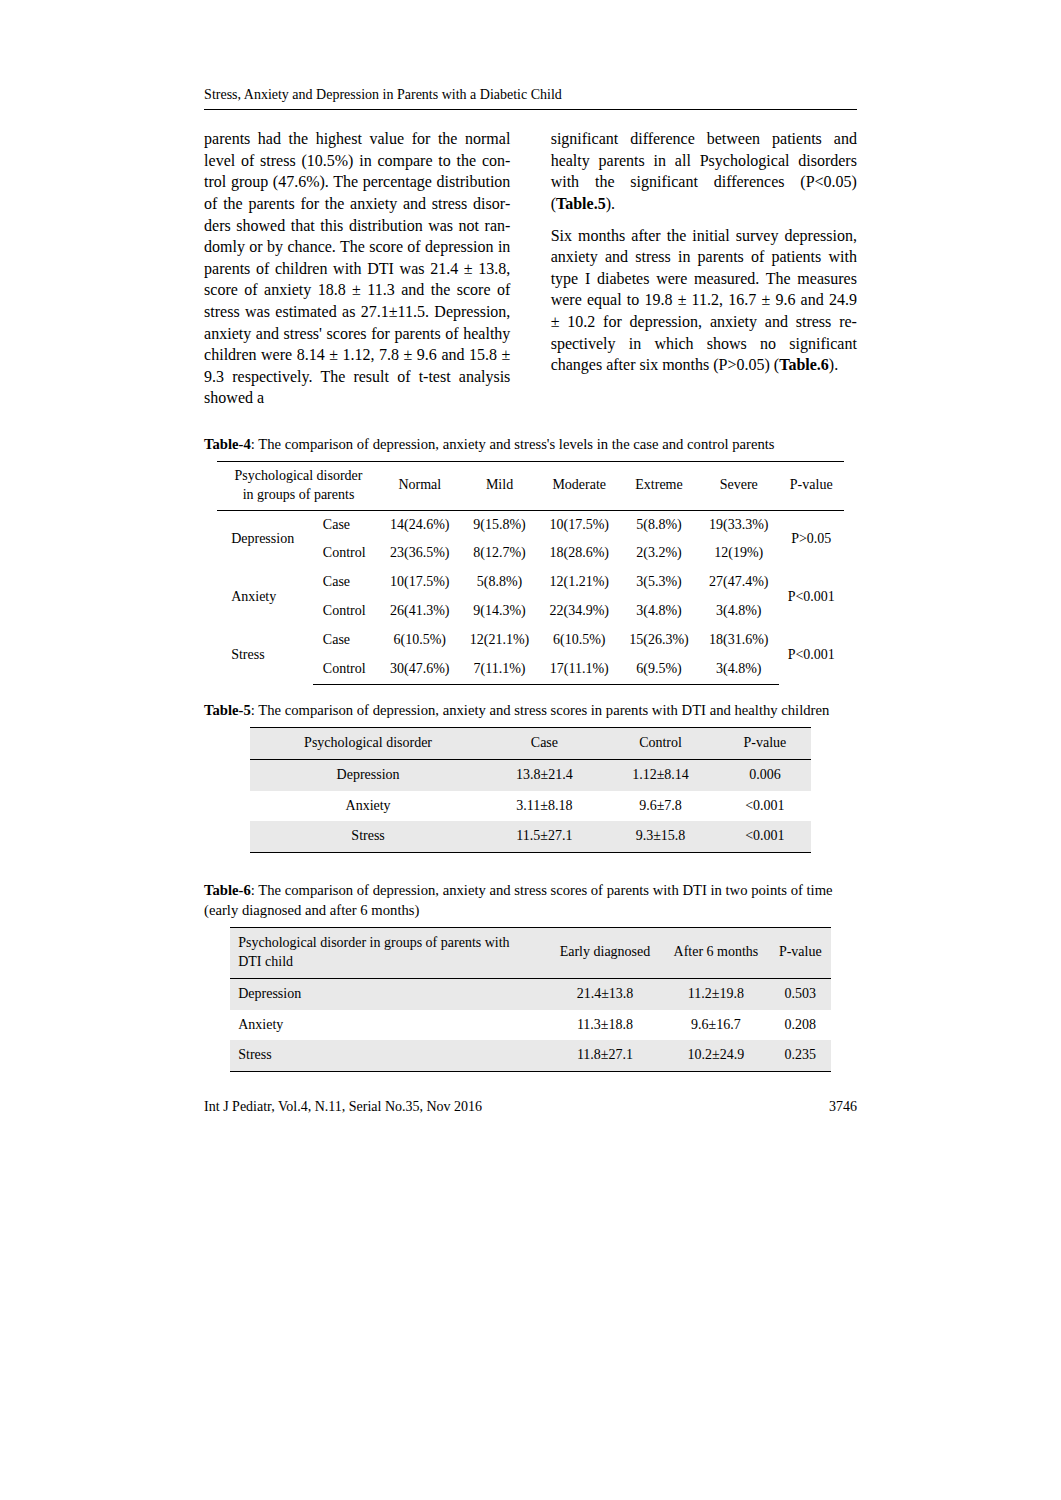Stress, Anxiety and Depression in Parents with a Diabetic Child
parents had the highest value for the normal level of stress (10.5%) in compare to the control group (47.6%). The percentage distribution of the parents for the anxiety and stress disorders showed that this distribution was not randomly or by chance. The score of depression in parents of children with DTI was 21.4 ± 13.8, score of anxiety 18.8 ± 11.3 and the score of stress was estimated as 27.1±11.5. Depression, anxiety and stress' scores for parents of healthy children were 8.14 ± 1.12, 7.8 ± 9.6 and 15.8 ± 9.3 respectively. The result of t-test analysis showed a
significant difference between patients and healty parents in all Psychological disorders with the significant differences (P<0.05) (Table.5).
Six months after the initial survey depression, anxiety and stress in parents of patients with type I diabetes were measured. The measures were equal to 19.8 ± 11.2, 16.7 ± 9.6 and 24.9 ± 10.2 for depression, anxiety and stress respectively in which shows no significant changes after six months (P>0.05) (Table.6).
Table-4: The comparison of depression, anxiety and stress's levels in the case and control parents
| Psychological disorder in groups of parents | Normal | Mild | Moderate | Extreme | Severe | P-value |
| --- | --- | --- | --- | --- | --- | --- |
| Depression | Case | 14(24.6%) | 9(15.8%) | 10(17.5%) | 5(8.8%) | 19(33.3%) | P>0.05 |
| Control | 23(36.5%) | 8(12.7%) | 18(28.6%) | 2(3.2%) | 12(19%) |
| Anxiety | Case | 10(17.5%) | 5(8.8%) | 12(1.21%) | 3(5.3%) | 27(47.4%) | P<0.001 |
| Control | 26(41.3%) | 9(14.3%) | 22(34.9%) | 3(4.8%) | 3(4.8%) |
| Stress | Case | 6(10.5%) | 12(21.1%) | 6(10.5%) | 15(26.3%) | 18(31.6%) | P<0.001 |
| Control | 30(47.6%) | 7(11.1%) | 17(11.1%) | 6(9.5%) | 3(4.8%) |
Table-5: The comparison of depression, anxiety and stress scores in parents with DTI and healthy children
| Psychological disorder | Case | Control | P-value |
| --- | --- | --- | --- |
| Depression | 13.8±21.4 | 1.12±8.14 | 0.006 |
| Anxiety | 3.11±8.18 | 9.6±7.8 | <0.001 |
| Stress | 11.5±27.1 | 9.3±15.8 | <0.001 |
Table-6: The comparison of depression, anxiety and stress scores of parents with DTI in two points of time (early diagnosed and after 6 months)
| Psychological disorder in groups of parents with DTI child | Early diagnosed | After 6 months | P-value |
| --- | --- | --- | --- |
| Depression | 21.4±13.8 | 11.2±19.8 | 0.503 |
| Anxiety | 11.3±18.8 | 9.6±16.7 | 0.208 |
| Stress | 11.8±27.1 | 10.2±24.9 | 0.235 |
Int J Pediatr, Vol.4, N.11, Serial No.35, Nov 2016
3746